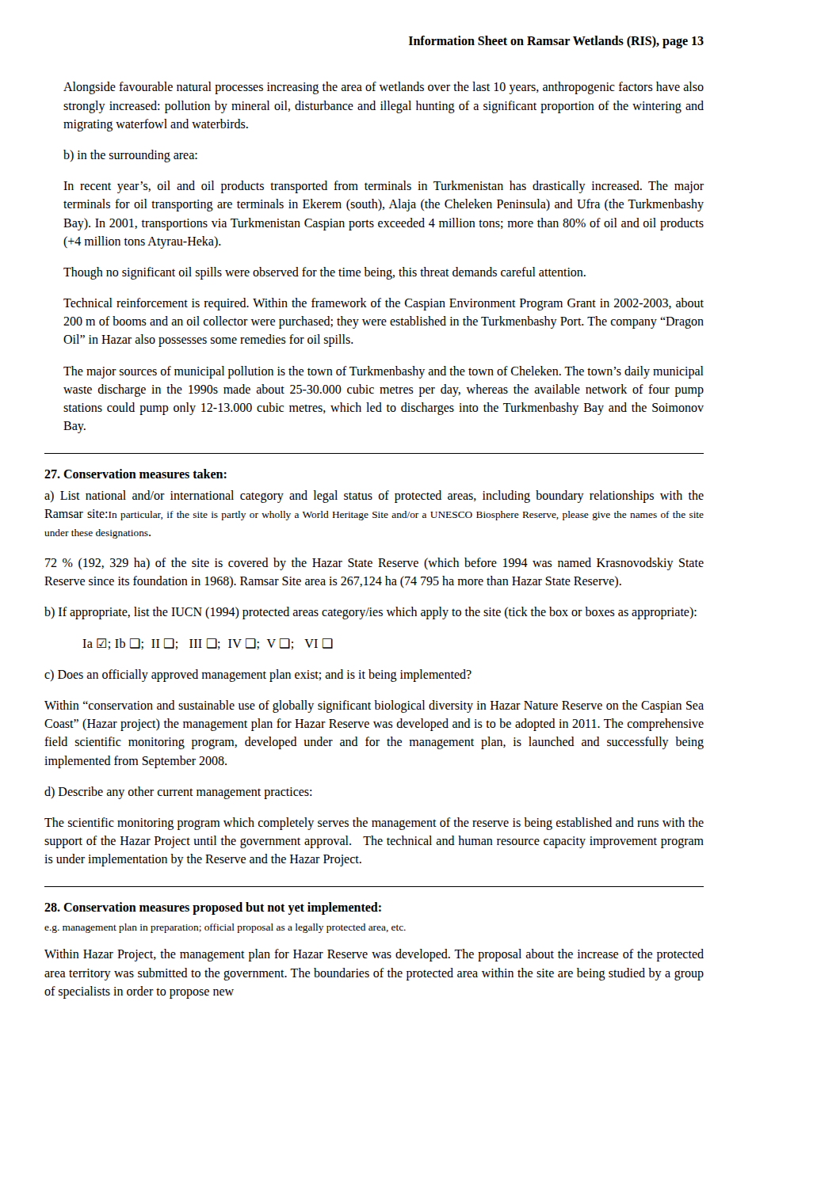Information Sheet on Ramsar Wetlands (RIS), page 13
Alongside favourable natural processes increasing the area of wetlands over the last 10 years, anthropogenic factors have also strongly increased: pollution by mineral oil, disturbance and illegal hunting of a significant proportion of the wintering and migrating waterfowl and waterbirds.
b) in the surrounding area:
In recent year’s, oil and oil products transported from terminals in Turkmenistan has drastically increased. The major terminals for oil transporting are terminals in Ekerem (south), Alaja (the Cheleken Peninsula) and Ufra (the Turkmenbashy Bay). In 2001, transportions via Turkmenistan Caspian ports exceeded 4 million tons; more than 80% of oil and oil products (+4 million tons Atyrau-Heka).
Though no significant oil spills were observed for the time being, this threat demands careful attention.
Technical reinforcement is required. Within the framework of the Caspian Environment Program Grant in 2002-2003, about 200 m of booms and an oil collector were purchased; they were established in the Turkmenbashy Port. The company “Dragon Oil” in Hazar also possesses some remedies for oil spills.
The major sources of municipal pollution is the town of Turkmenbashy and the town of Cheleken. The town’s daily municipal waste discharge in the 1990s made about 25-30.000 cubic metres per day, whereas the available network of four pump stations could pump only 12-13.000 cubic metres, which led to discharges into the Turkmenbashy Bay and the Soimonov Bay.
27. Conservation measures taken:
a) List national and/or international category and legal status of protected areas, including boundary relationships with the Ramsar site:In particular, if the site is partly or wholly a World Heritage Site and/or a UNESCO Biosphere Reserve, please give the names of the site under these designations.
72 % (192, 329 ha) of the site is covered by the Hazar State Reserve (which before 1994 was named Krasnovodskiy State Reserve since its foundation in 1968). Ramsar Site area is 267,124 ha (74 795 ha more than Hazar State Reserve).
b) If appropriate, list the IUCN (1994) protected areas category/ies which apply to the site (tick the box or boxes as appropriate):
Ia ☑; Ib ❑; II ❑; III ❑; IV ❑; V ❑; VI ❑
c) Does an officially approved management plan exist; and is it being implemented?
Within “conservation and sustainable use of globally significant biological diversity in Hazar Nature Reserve on the Caspian Sea Coast” (Hazar project) the management plan for Hazar Reserve was developed and is to be adopted in 2011. The comprehensive field scientific monitoring program, developed under and for the management plan, is launched and successfully being implemented from September 2008.
d) Describe any other current management practices:
The scientific monitoring program which completely serves the management of the reserve is being established and runs with the support of the Hazar Project until the government approval. The technical and human resource capacity improvement program is under implementation by the Reserve and the Hazar Project.
28. Conservation measures proposed but not yet implemented:
e.g. management plan in preparation; official proposal as a legally protected area, etc.
Within Hazar Project, the management plan for Hazar Reserve was developed. The proposal about the increase of the protected area territory was submitted to the government. The boundaries of the protected area within the site are being studied by a group of specialists in order to propose new